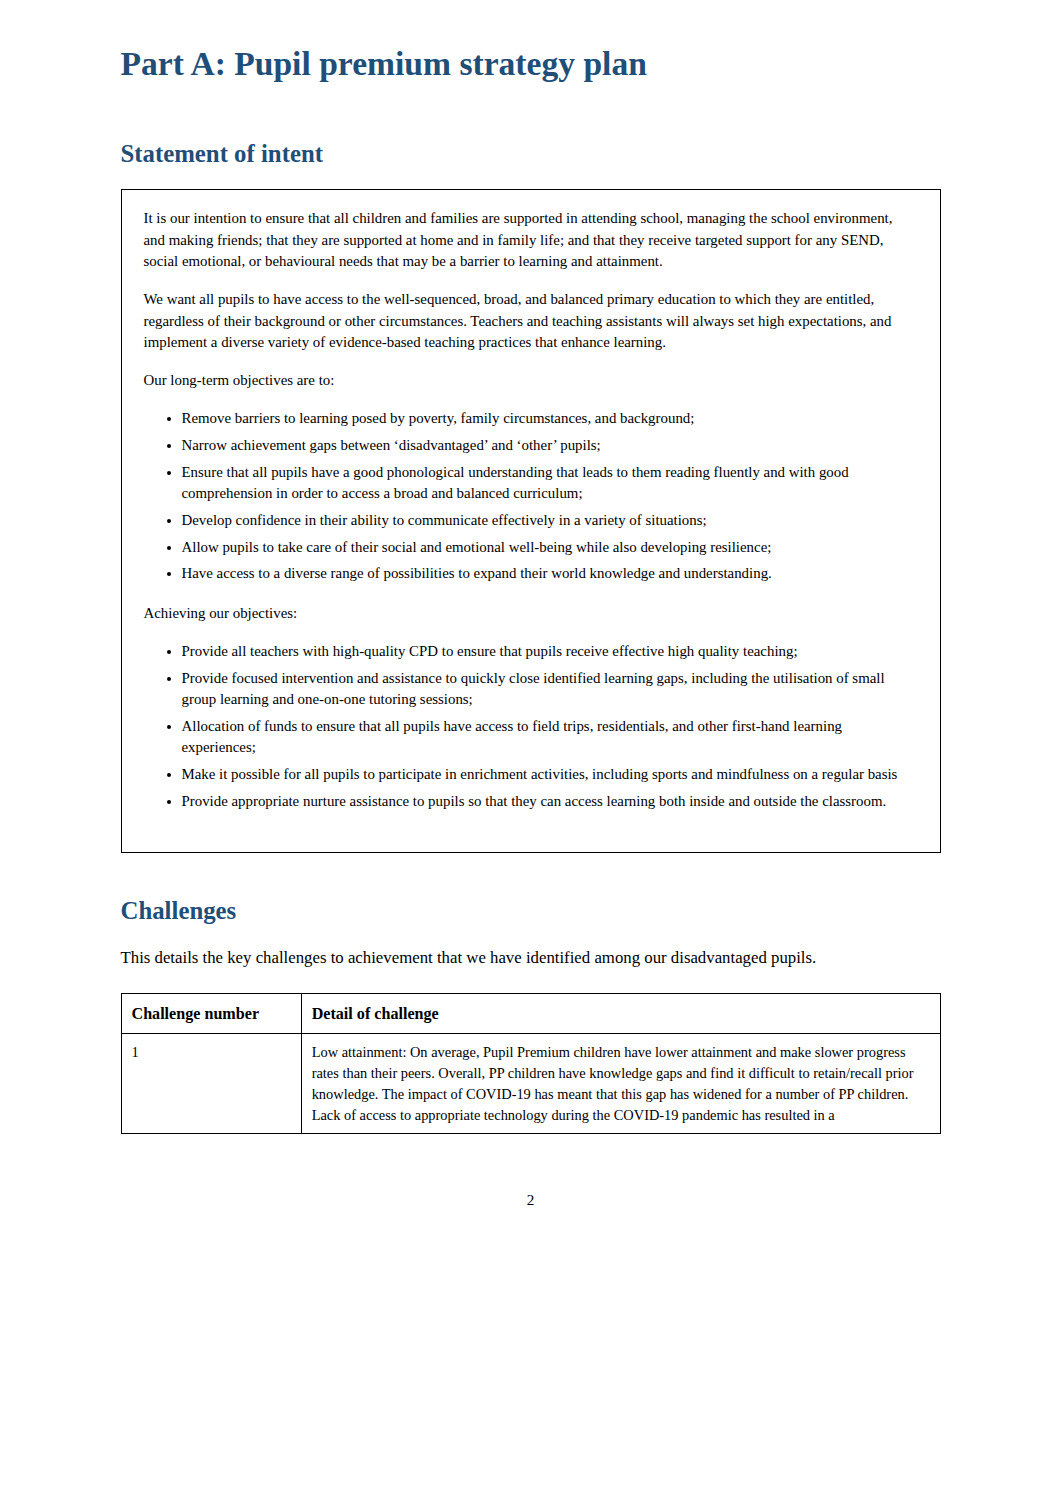Part A: Pupil premium strategy plan
Statement of intent
It is our intention to ensure that all children and families are supported in attending school, managing the school environment, and making friends; that they are supported at home and in family life; and that they receive targeted support for any SEND, social emotional, or behavioural needs that may be a barrier to learning and attainment.
We want all pupils to have access to the well-sequenced, broad, and balanced primary education to which they are entitled, regardless of their background or other circumstances. Teachers and teaching assistants will always set high expectations, and implement a diverse variety of evidence-based teaching practices that enhance learning.
Our long-term objectives are to:
Remove barriers to learning posed by poverty, family circumstances, and background;
Narrow achievement gaps between ‘disadvantaged’ and ‘other’ pupils;
Ensure that all pupils have a good phonological understanding that leads to them reading fluently and with good comprehension in order to access a broad and balanced curriculum;
Develop confidence in their ability to communicate effectively in a variety of situations;
Allow pupils to take care of their social and emotional well-being while also developing resilience;
Have access to a diverse range of possibilities to expand their world knowledge and understanding.
Achieving our objectives:
Provide all teachers with high-quality CPD to ensure that pupils receive effective high quality teaching;
Provide focused intervention and assistance to quickly close identified learning gaps, including the utilisation of small group learning and one-on-one tutoring sessions;
Allocation of funds to ensure that all pupils have access to field trips, residentials, and other first-hand learning experiences;
Make it possible for all pupils to participate in enrichment activities, including sports and mindfulness on a regular basis
Provide appropriate nurture assistance to pupils so that they can access learning both inside and outside the classroom.
Challenges
This details the key challenges to achievement that we have identified among our disadvantaged pupils.
| Challenge number | Detail of challenge |
| --- | --- |
| 1 | Low attainment: On average, Pupil Premium children have lower attainment and make slower progress rates than their peers. Overall, PP children have knowledge gaps and find it difficult to retain/recall prior knowledge. The impact of COVID-19 has meant that this gap has widened for a number of PP children. Lack of access to appropriate technology during the COVID-19 pandemic has resulted in a |
2